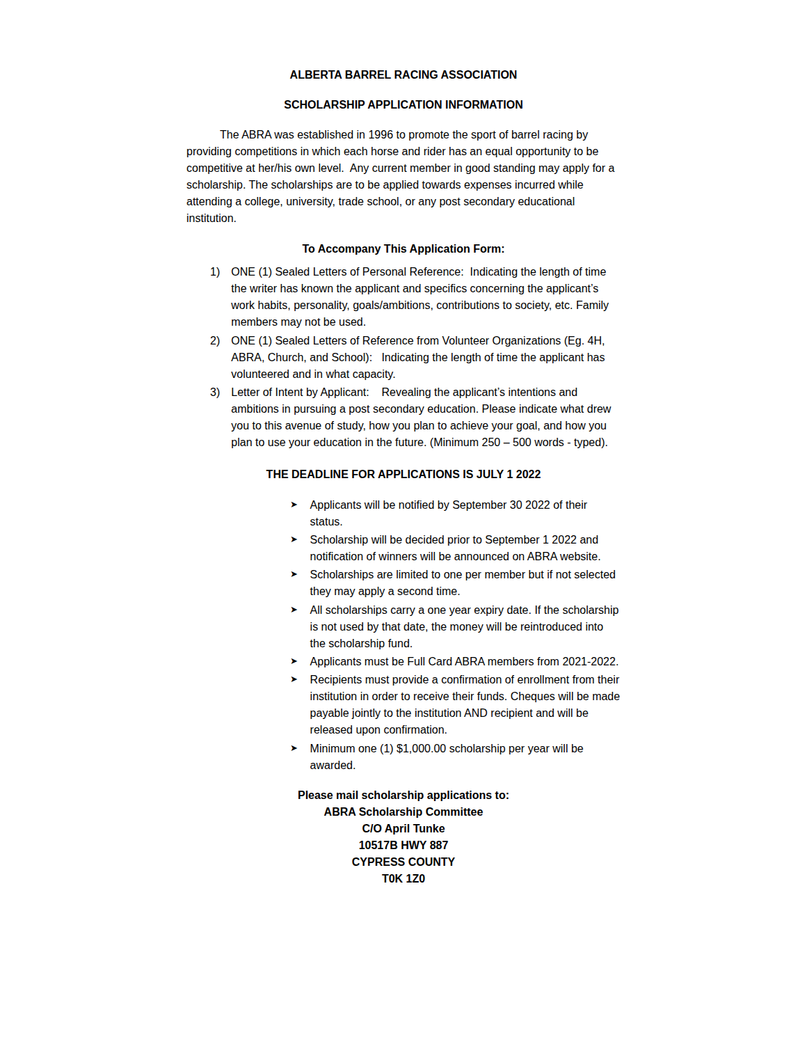ALBERTA BARREL RACING ASSOCIATION
SCHOLARSHIP APPLICATION INFORMATION
The ABRA was established in 1996 to promote the sport of barrel racing by providing competitions in which each horse and rider has an equal opportunity to be competitive at her/his own level. Any current member in good standing may apply for a scholarship. The scholarships are to be applied towards expenses incurred while attending a college, university, trade school, or any post secondary educational institution.
To Accompany This Application Form:
ONE (1) Sealed Letters of Personal Reference: Indicating the length of time the writer has known the applicant and specifics concerning the applicant’s work habits, personality, goals/ambitions, contributions to society, etc. Family members may not be used.
ONE (1) Sealed Letters of Reference from Volunteer Organizations (Eg. 4H, ABRA, Church, and School): Indicating the length of time the applicant has volunteered and in what capacity.
Letter of Intent by Applicant: Revealing the applicant’s intentions and ambitions in pursuing a post secondary education. Please indicate what drew you to this avenue of study, how you plan to achieve your goal, and how you plan to use your education in the future. (Minimum 250 – 500 words - typed).
THE DEADLINE FOR APPLICATIONS IS JULY 1 2022
Applicants will be notified by September 30 2022 of their status.
Scholarship will be decided prior to September 1 2022 and notification of winners will be announced on ABRA website.
Scholarships are limited to one per member but if not selected they may apply a second time.
All scholarships carry a one year expiry date. If the scholarship is not used by that date, the money will be reintroduced into the scholarship fund.
Applicants must be Full Card ABRA members from 2021-2022.
Recipients must provide a confirmation of enrollment from their institution in order to receive their funds. Cheques will be made payable jointly to the institution AND recipient and will be released upon confirmation.
Minimum one (1) $1,000.00 scholarship per year will be awarded.
Please mail scholarship applications to:
ABRA Scholarship Committee
C/O April Tunke
10517B HWY 887
CYPRESS COUNTY
T0K 1Z0